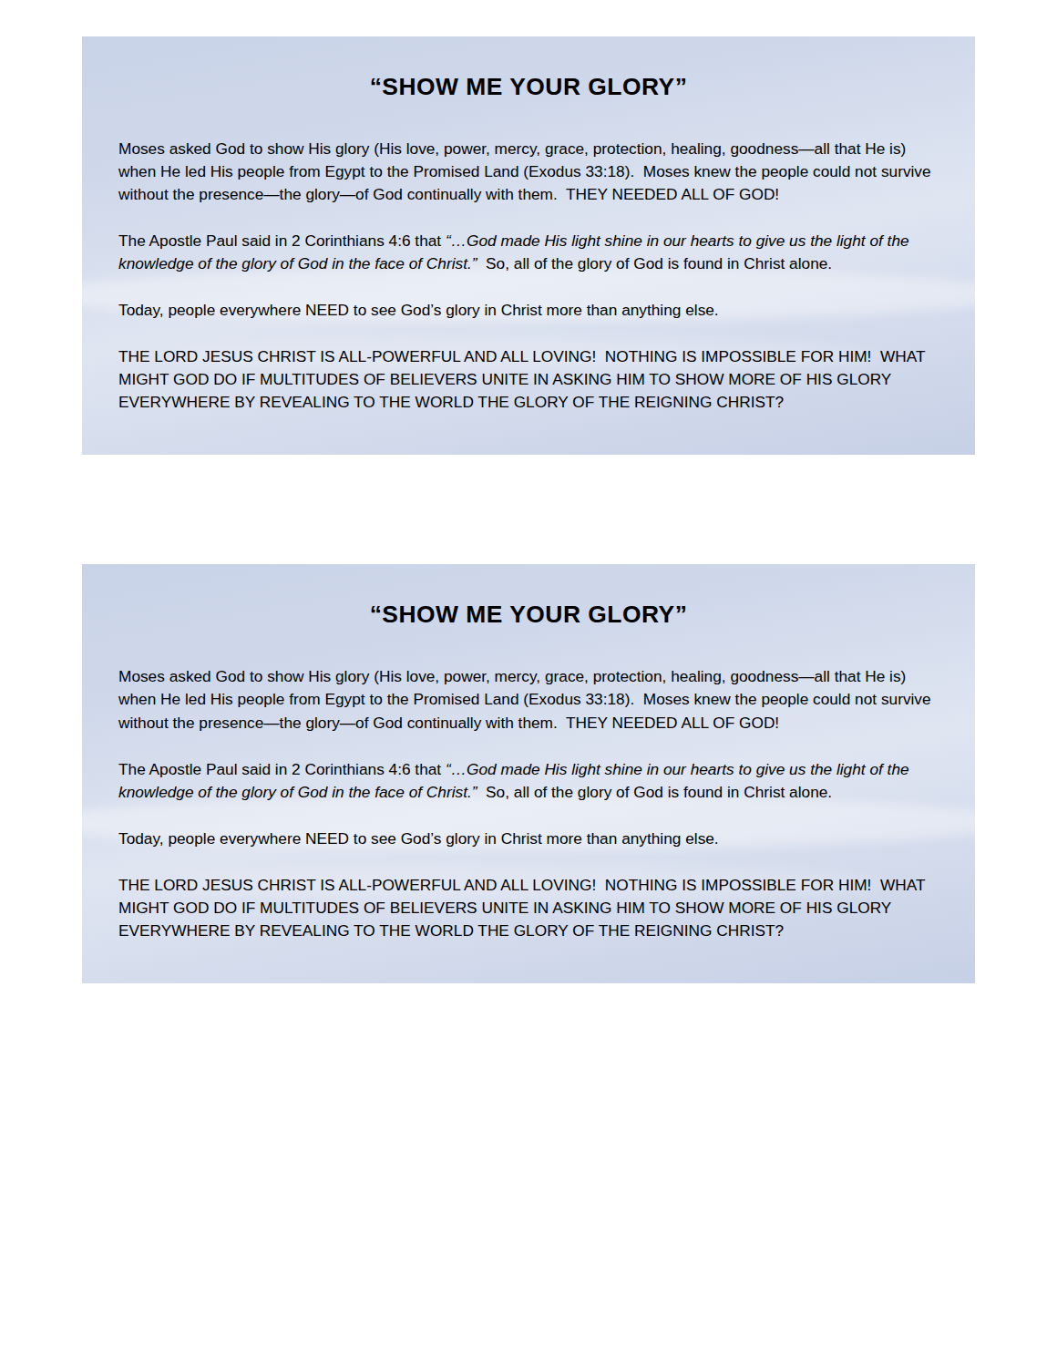“SHOW ME YOUR GLORY”
Moses asked God to show His glory (His love, power, mercy, grace, protection, healing, goodness—all that He is) when He led His people from Egypt to the Promised Land (Exodus 33:18). Moses knew the people could not survive without the presence—the glory—of God continually with them. THEY NEEDED ALL OF GOD!
The Apostle Paul said in 2 Corinthians 4:6 that “…God made His light shine in our hearts to give us the light of the knowledge of the glory of God in the face of Christ.” So, all of the glory of God is found in Christ alone.
Today, people everywhere NEED to see God’s glory in Christ more than anything else.
THE LORD JESUS CHRIST IS ALL-POWERFUL AND ALL LOVING! NOTHING IS IMPOSSIBLE FOR HIM! WHAT MIGHT GOD DO IF MULTITUDES OF BELIEVERS UNITE IN ASKING HIM TO SHOW MORE OF HIS GLORY EVERYWHERE BY REVEALING TO THE WORLD THE GLORY OF THE REIGNING CHRIST?
“SHOW ME YOUR GLORY”
Moses asked God to show His glory (His love, power, mercy, grace, protection, healing, goodness—all that He is) when He led His people from Egypt to the Promised Land (Exodus 33:18). Moses knew the people could not survive without the presence—the glory—of God continually with them. THEY NEEDED ALL OF GOD!
The Apostle Paul said in 2 Corinthians 4:6 that “…God made His light shine in our hearts to give us the light of the knowledge of the glory of God in the face of Christ.” So, all of the glory of God is found in Christ alone.
Today, people everywhere NEED to see God’s glory in Christ more than anything else.
THE LORD JESUS CHRIST IS ALL-POWERFUL AND ALL LOVING! NOTHING IS IMPOSSIBLE FOR HIM! WHAT MIGHT GOD DO IF MULTITUDES OF BELIEVERS UNITE IN ASKING HIM TO SHOW MORE OF HIS GLORY EVERYWHERE BY REVEALING TO THE WORLD THE GLORY OF THE REIGNING CHRIST?